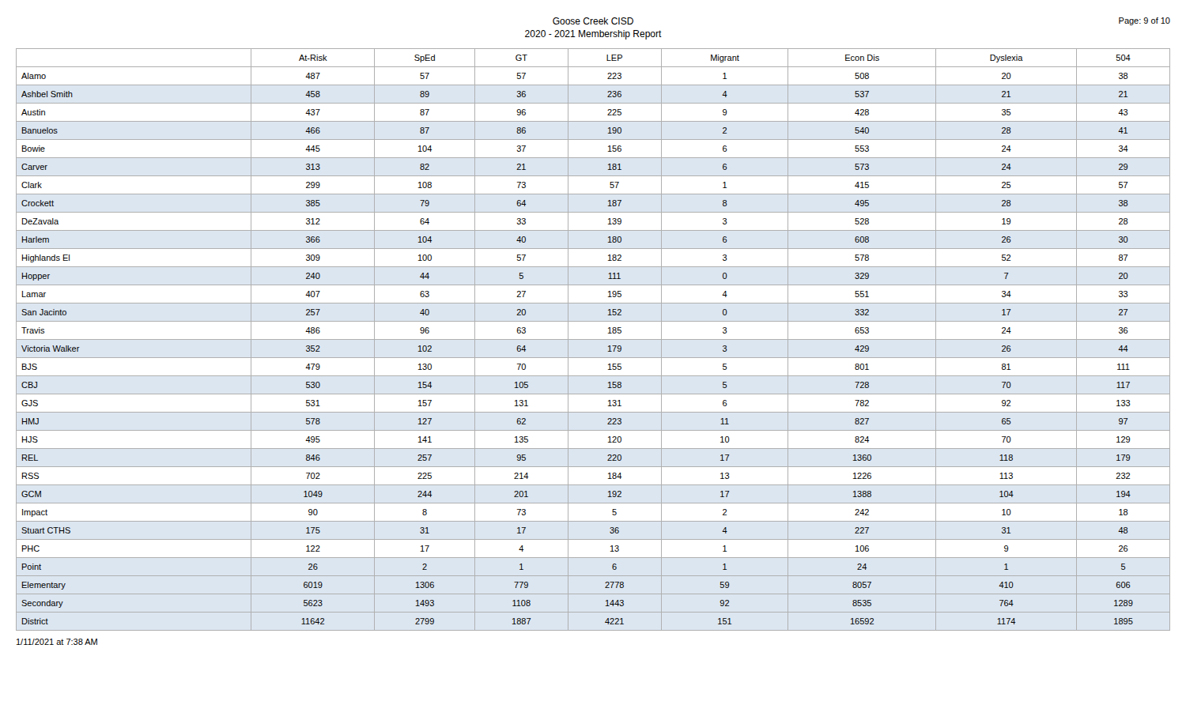Page: 9 of 10
Goose Creek CISD
2020 - 2021 Membership Report
| | At-Risk | SpEd | GT | LEP | Migrant | Econ Dis | Dyslexia | 504 |
| --- | --- | --- | --- | --- | --- | --- | --- | --- |
| Alamo | 487 | 57 | 57 | 223 | 1 | 508 | 20 | 38 |
| Ashbel Smith | 458 | 89 | 36 | 236 | 4 | 537 | 21 | 21 |
| Austin | 437 | 87 | 96 | 225 | 9 | 428 | 35 | 43 |
| Banuelos | 466 | 87 | 86 | 190 | 2 | 540 | 28 | 41 |
| Bowie | 445 | 104 | 37 | 156 | 6 | 553 | 24 | 34 |
| Carver | 313 | 82 | 21 | 181 | 6 | 573 | 24 | 29 |
| Clark | 299 | 108 | 73 | 57 | 1 | 415 | 25 | 57 |
| Crockett | 385 | 79 | 64 | 187 | 8 | 495 | 28 | 38 |
| DeZavala | 312 | 64 | 33 | 139 | 3 | 528 | 19 | 28 |
| Harlem | 366 | 104 | 40 | 180 | 6 | 608 | 26 | 30 |
| Highlands El | 309 | 100 | 57 | 182 | 3 | 578 | 52 | 87 |
| Hopper | 240 | 44 | 5 | 111 | 0 | 329 | 7 | 20 |
| Lamar | 407 | 63 | 27 | 195 | 4 | 551 | 34 | 33 |
| San Jacinto | 257 | 40 | 20 | 152 | 0 | 332 | 17 | 27 |
| Travis | 486 | 96 | 63 | 185 | 3 | 653 | 24 | 36 |
| Victoria Walker | 352 | 102 | 64 | 179 | 3 | 429 | 26 | 44 |
| BJS | 479 | 130 | 70 | 155 | 5 | 801 | 81 | 111 |
| CBJ | 530 | 154 | 105 | 158 | 5 | 728 | 70 | 117 |
| GJS | 531 | 157 | 131 | 131 | 6 | 782 | 92 | 133 |
| HMJ | 578 | 127 | 62 | 223 | 11 | 827 | 65 | 97 |
| HJS | 495 | 141 | 135 | 120 | 10 | 824 | 70 | 129 |
| REL | 846 | 257 | 95 | 220 | 17 | 1360 | 118 | 179 |
| RSS | 702 | 225 | 214 | 184 | 13 | 1226 | 113 | 232 |
| GCM | 1049 | 244 | 201 | 192 | 17 | 1388 | 104 | 194 |
| Impact | 90 | 8 | 73 | 5 | 2 | 242 | 10 | 18 |
| Stuart CTHS | 175 | 31 | 17 | 36 | 4 | 227 | 31 | 48 |
| PHC | 122 | 17 | 4 | 13 | 1 | 106 | 9 | 26 |
| Point | 26 | 2 | 1 | 6 | 1 | 24 | 1 | 5 |
| Elementary | 6019 | 1306 | 779 | 2778 | 59 | 8057 | 410 | 606 |
| Secondary | 5623 | 1493 | 1108 | 1443 | 92 | 8535 | 764 | 1289 |
| District | 11642 | 2799 | 1887 | 4221 | 151 | 16592 | 1174 | 1895 |
1/11/2021 at 7:38 AM